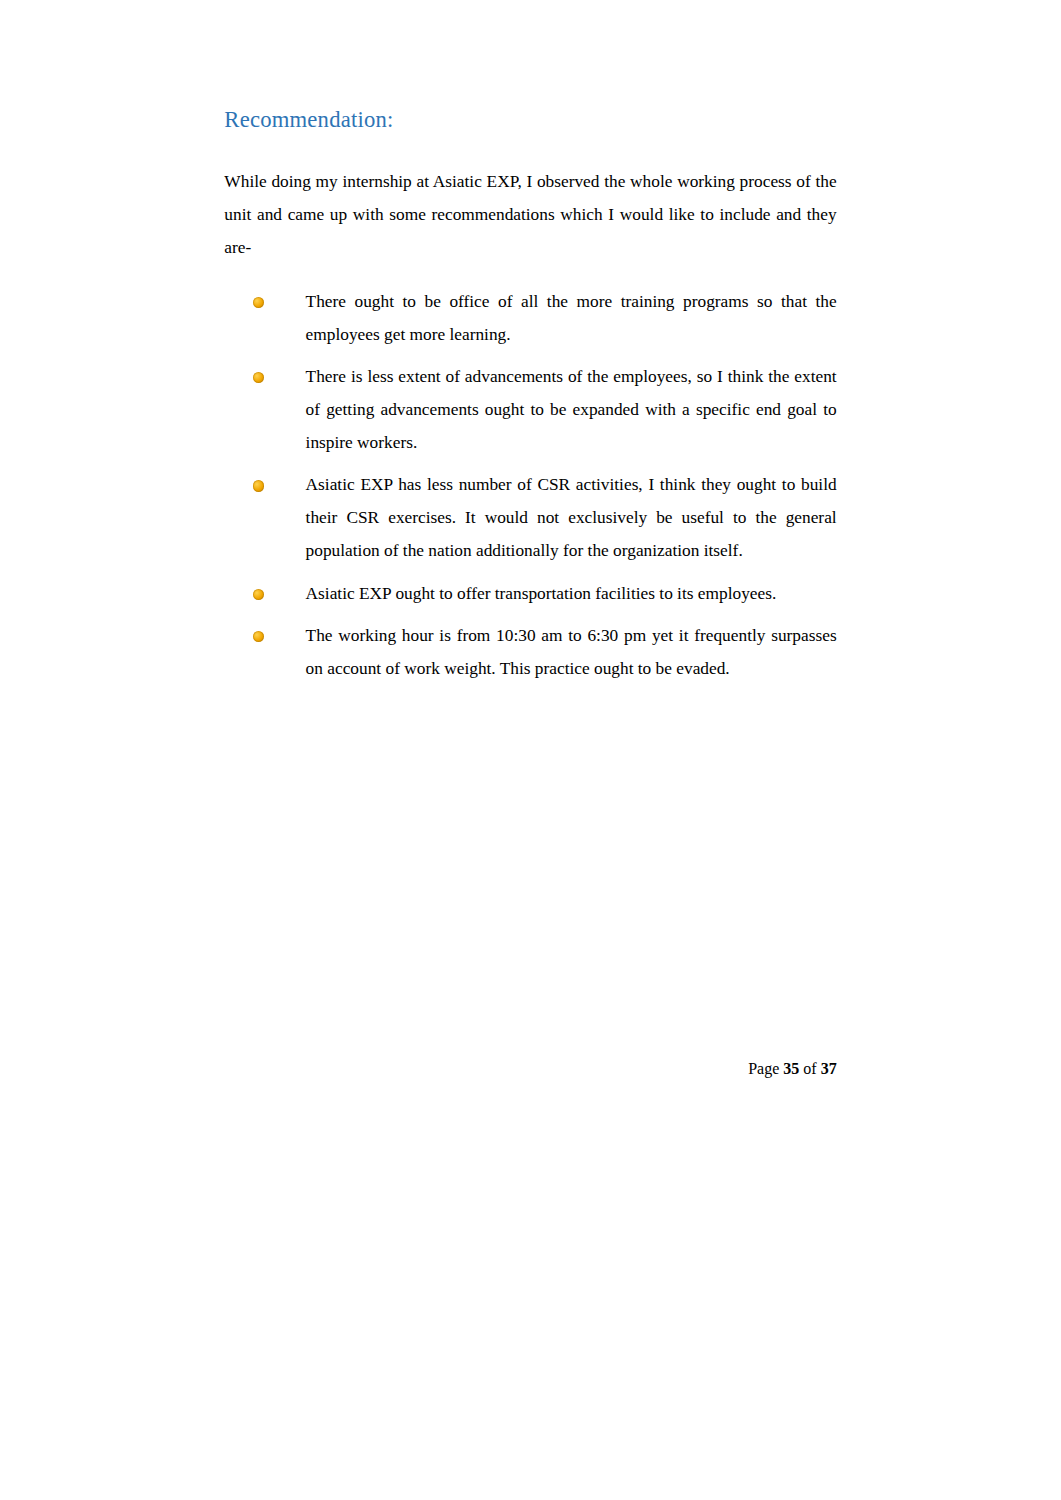Recommendation:
While doing my internship at Asiatic EXP, I observed the whole working process of the unit and came up with some recommendations which I would like to include and they are-
There ought to be office of all the more training programs so that the employees get more learning.
There is less extent of advancements of the employees, so I think the extent of getting advancements ought to be expanded with a specific end goal to inspire workers.
Asiatic EXP has less number of CSR activities, I think they ought to build their CSR exercises. It would not exclusively be useful to the general population of the nation additionally for the organization itself.
Asiatic EXP ought to offer transportation facilities to its employees.
The working hour is from 10:30 am to 6:30 pm yet it frequently surpasses on account of work weight. This practice ought to be evaded.
Page 35 of 37